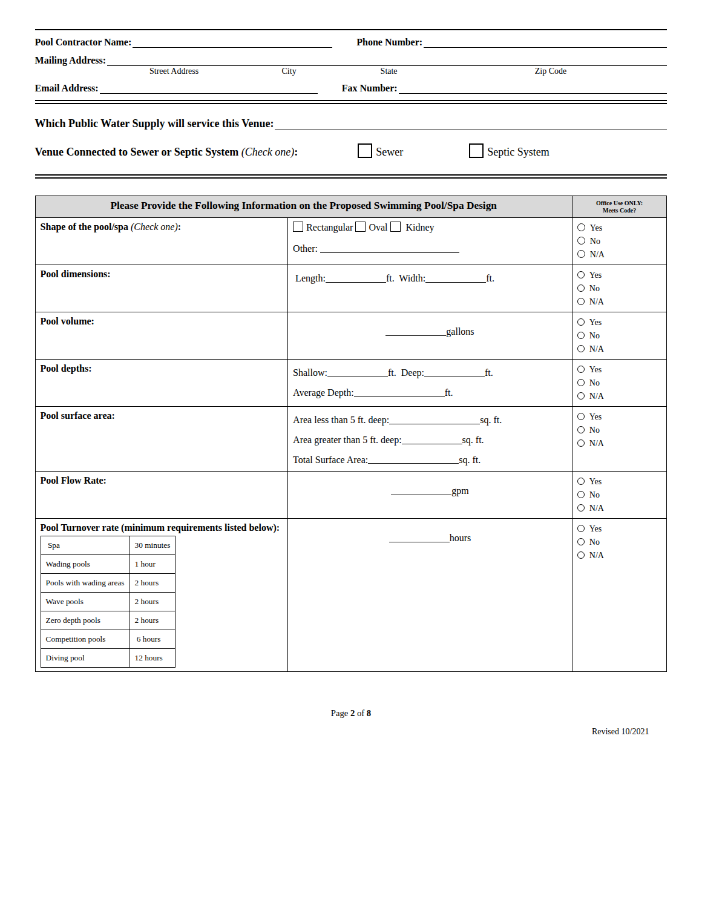Pool Contractor Name: Phone Number:
Mailing Address:
Street Address City State Zip Code
Email Address: Fax Number:
Which Public Water Supply will service this Venue:
Venue Connected to Sewer or Septic System (Check one): Sewer Septic System
| Please Provide the Following Information on the Proposed Swimming Pool/Spa Design | Office Use ONLY: Meets Code? |
| --- | --- |
| Shape of the pool/spa (Check one) : | Rectangular Oval Kidney Other: | Yes No N/A |
| Pool dimensions: | Length: ft. Width: ft. | Yes No N/A |
| Pool volume: | gallons | Yes No N/A |
| Pool depths: | Shallow: ft. Deep: ft. Average Depth: ft. | Yes No N/A |
| Pool surface area: | Area less than 5 ft. deep: sq. ft. Area greater than 5 ft. deep: sq. ft. Total Surface Area: sq. ft. | Yes No N/A |
| Pool Flow Rate: | gpm | Yes No N/A |
| Pool Turnover rate (minimum requirements listed below): / Spa / 30 minutes / / Wading pools / 1 hour / / Pools with wading areas / 2 hours / / Wave pools / 2 hours / / Zero depth pools / 2 hours / / Competition pools / 6 hours / / Diving pool / 12 hours / | hours | Yes No N/A |
Page 2 of 8
Revised 10/2021